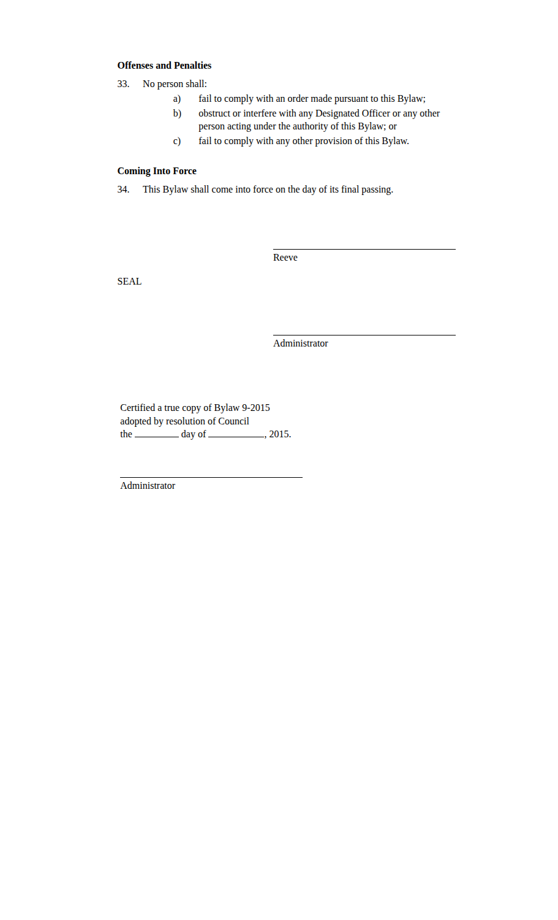Offenses and Penalties
33.
No person shall:
a) fail to comply with an order made pursuant to this Bylaw;
b) obstruct or interfere with any Designated Officer or any other person acting under the authority of this Bylaw; or
c) fail to comply with any other provision of this Bylaw.
Coming Into Force
34.
This Bylaw shall come into force on the day of its final passing.
Reeve
SEAL
Administrator
Certified a true copy of Bylaw 9-2015
adopted by resolution of Council
the day of , 2015.
Administrator